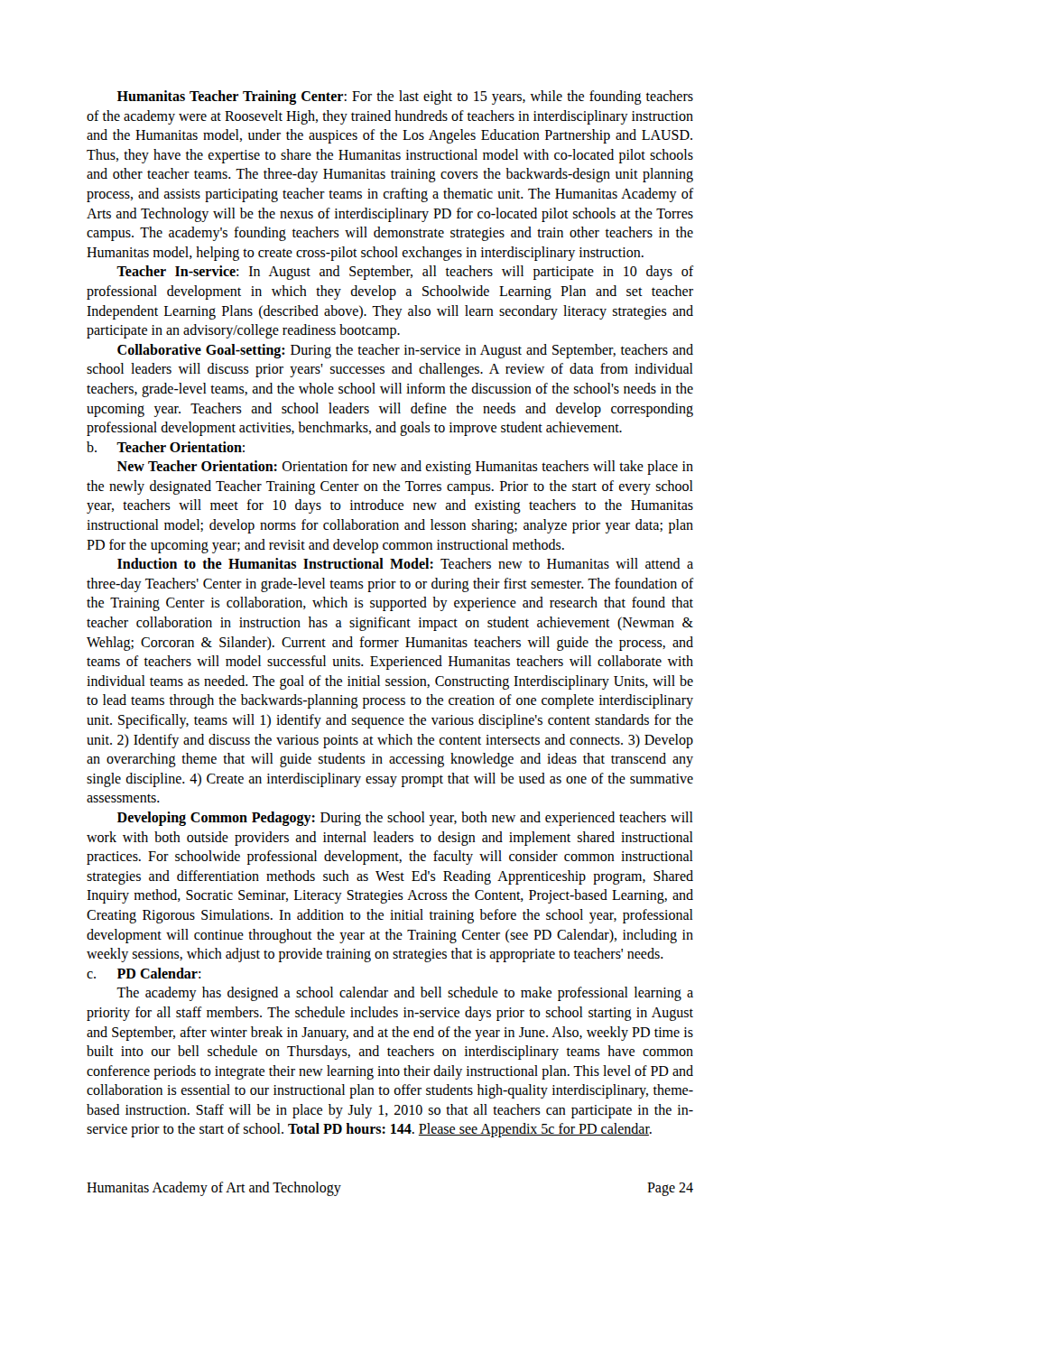Humanitas Teacher Training Center: For the last eight to 15 years, while the founding teachers of the academy were at Roosevelt High, they trained hundreds of teachers in interdisciplinary instruction and the Humanitas model, under the auspices of the Los Angeles Education Partnership and LAUSD. Thus, they have the expertise to share the Humanitas instructional model with co-located pilot schools and other teacher teams. The three-day Humanitas training covers the backwards-design unit planning process, and assists participating teacher teams in crafting a thematic unit. The Humanitas Academy of Arts and Technology will be the nexus of interdisciplinary PD for co-located pilot schools at the Torres campus. The academy's founding teachers will demonstrate strategies and train other teachers in the Humanitas model, helping to create cross-pilot school exchanges in interdisciplinary instruction.
Teacher In-service: In August and September, all teachers will participate in 10 days of professional development in which they develop a Schoolwide Learning Plan and set teacher Independent Learning Plans (described above). They also will learn secondary literacy strategies and participate in an advisory/college readiness bootcamp.
Collaborative Goal-setting: During the teacher in-service in August and September, teachers and school leaders will discuss prior years' successes and challenges. A review of data from individual teachers, grade-level teams, and the whole school will inform the discussion of the school's needs in the upcoming year. Teachers and school leaders will define the needs and develop corresponding professional development activities, benchmarks, and goals to improve student achievement.
b. Teacher Orientation:
New Teacher Orientation: Orientation for new and existing Humanitas teachers will take place in the newly designated Teacher Training Center on the Torres campus. Prior to the start of every school year, teachers will meet for 10 days to introduce new and existing teachers to the Humanitas instructional model; develop norms for collaboration and lesson sharing; analyze prior year data; plan PD for the upcoming year; and revisit and develop common instructional methods.
Induction to the Humanitas Instructional Model: Teachers new to Humanitas will attend a three-day Teachers' Center in grade-level teams prior to or during their first semester. The foundation of the Training Center is collaboration, which is supported by experience and research that found that teacher collaboration in instruction has a significant impact on student achievement (Newman & Wehlag; Corcoran & Silander). Current and former Humanitas teachers will guide the process, and teams of teachers will model successful units. Experienced Humanitas teachers will collaborate with individual teams as needed. The goal of the initial session, Constructing Interdisciplinary Units, will be to lead teams through the backwards-planning process to the creation of one complete interdisciplinary unit. Specifically, teams will 1) identify and sequence the various discipline's content standards for the unit. 2) Identify and discuss the various points at which the content intersects and connects. 3) Develop an overarching theme that will guide students in accessing knowledge and ideas that transcend any single discipline. 4) Create an interdisciplinary essay prompt that will be used as one of the summative assessments.
Developing Common Pedagogy: During the school year, both new and experienced teachers will work with both outside providers and internal leaders to design and implement shared instructional practices. For schoolwide professional development, the faculty will consider common instructional strategies and differentiation methods such as West Ed's Reading Apprenticeship program, Shared Inquiry method, Socratic Seminar, Literacy Strategies Across the Content, Project-based Learning, and Creating Rigorous Simulations. In addition to the initial training before the school year, professional development will continue throughout the year at the Training Center (see PD Calendar), including in weekly sessions, which adjust to provide training on strategies that is appropriate to teachers' needs.
c. PD Calendar:
The academy has designed a school calendar and bell schedule to make professional learning a priority for all staff members. The schedule includes in-service days prior to school starting in August and September, after winter break in January, and at the end of the year in June. Also, weekly PD time is built into our bell schedule on Thursdays, and teachers on interdisciplinary teams have common conference periods to integrate their new learning into their daily instructional plan. This level of PD and collaboration is essential to our instructional plan to offer students high-quality interdisciplinary, theme-based instruction. Staff will be in place by July 1, 2010 so that all teachers can participate in the in-service prior to the start of school. Total PD hours: 144. Please see Appendix 5c for PD calendar.
Humanitas Academy of Art and Technology Page 24